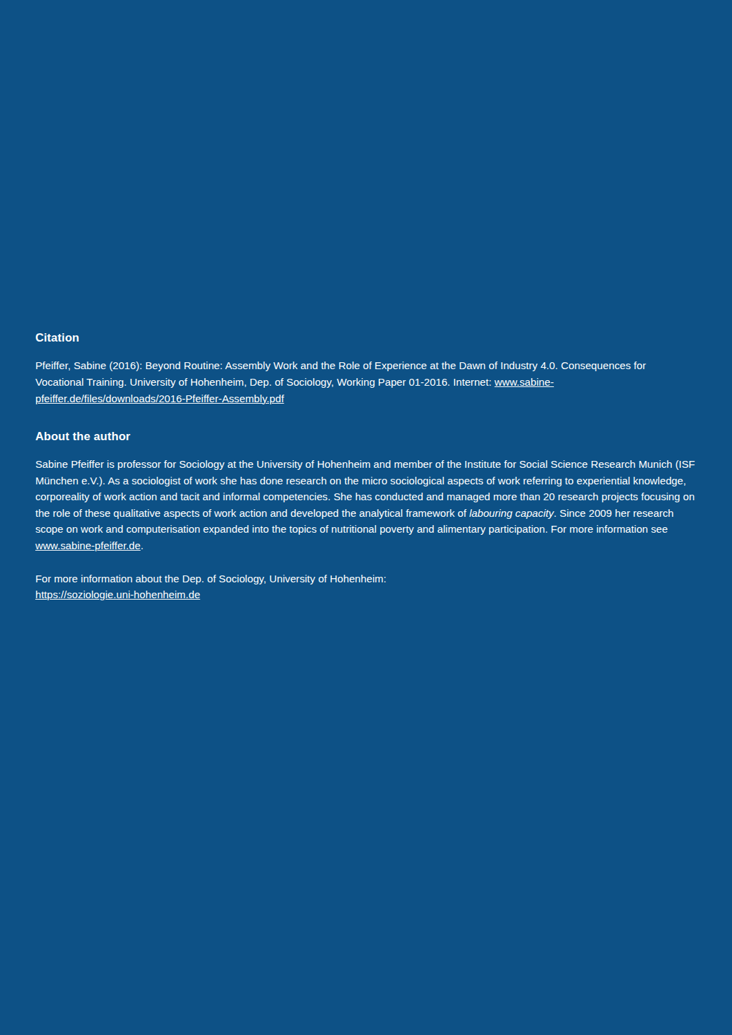Citation
Pfeiffer, Sabine (2016): Beyond Routine: Assembly Work and the Role of Experience at the Dawn of Industry 4.0. Consequences for Vocational Training. University of Hohenheim, Dep. of Sociology, Working Paper 01-2016. Internet: www.sabine-pfeiffer.de/files/downloads/2016-Pfeiffer-Assembly.pdf
About the author
Sabine Pfeiffer is professor for Sociology at the University of Hohenheim and member of the Institute for Social Science Research Munich (ISF München e.V.). As a sociologist of work she has done research on the micro sociological aspects of work referring to experiential knowledge, corporeality of work action and tacit and informal competencies. She has conducted and managed more than 20 research projects focusing on the role of these qualitative aspects of work action and developed the analytical framework of labouring capacity. Since 2009 her research scope on work and computerisation expanded into the topics of nutritional poverty and alimentary participation. For more information see www.sabine-pfeiffer.de.
For more information about the Dep. of Sociology, University of Hohenheim:
https://soziologie.uni-hohenheim.de